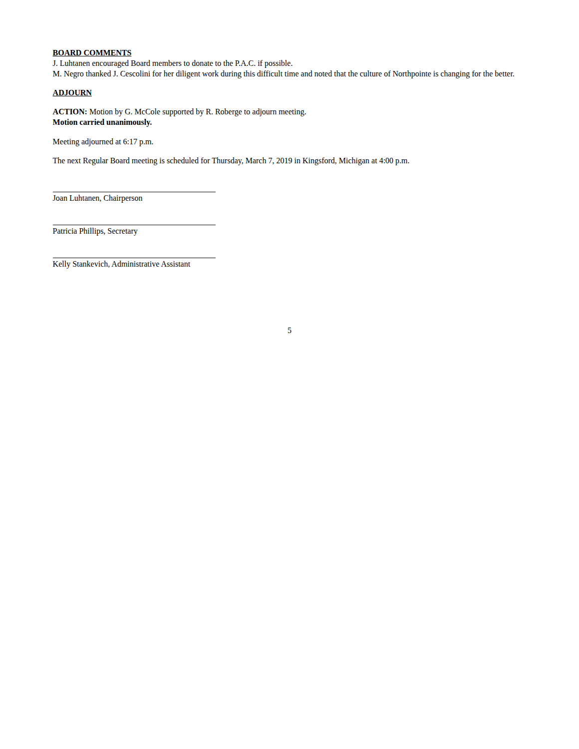Board Comments
J. Luhtanen encouraged Board members to donate to the P.A.C. if possible.
M. Negro thanked J. Cescolini for her diligent work during this difficult time and noted that the culture of Northpointe is changing for the better.
Adjourn
ACTION: Motion by G. McCole supported by R. Roberge to adjourn meeting.
Motion carried unanimously.
Meeting adjourned at 6:17 p.m.
The next Regular Board meeting is scheduled for Thursday, March 7, 2019 in Kingsford, Michigan at 4:00 p.m.
Joan Luhtanen, Chairperson
Patricia Phillips, Secretary
Kelly Stankevich, Administrative Assistant
5